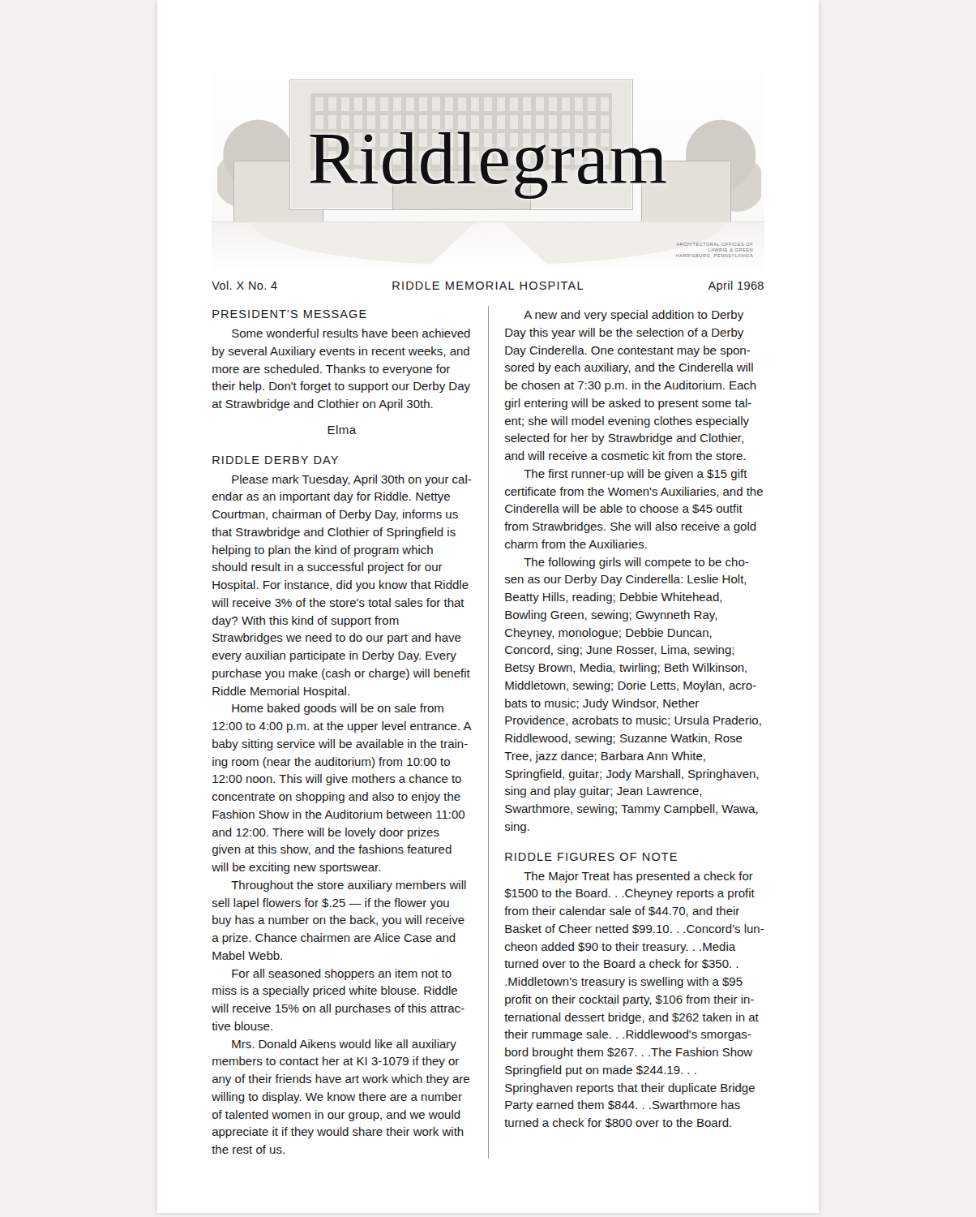Riddlegram
Architectural Offices of
Lawrie & Green
Harrisburg, Pennsylvania
Vol. X No. 4
RIDDLE MEMORIAL HOSPITAL
April 1968
President's Message
Some wonderful results have been achieved by several Auxiliary events in recent weeks, and more are scheduled. Thanks to everyone for their help. Don't forget to support our Derby Day at Strawbridge and Clothier on April 30th.
Elma
Riddle Derby Day
Please mark Tuesday, April 30th on your calendar as an important day for Riddle. Nettye Courtman, chairman of Derby Day, informs us that Strawbridge and Clothier of Springfield is helping to plan the kind of program which should result in a successful project for our Hospital. For instance, did you know that Riddle will receive 3% of the store's total sales for that day? With this kind of support from Strawbridges we need to do our part and have every auxilian participate in Derby Day. Every purchase you make (cash or charge) will benefit Riddle Memorial Hospital.
Home baked goods will be on sale from 12:00 to 4:00 p.m. at the upper level entrance. A baby sitting service will be available in the training room (near the auditorium) from 10:00 to 12:00 noon. This will give mothers a chance to concentrate on shopping and also to enjoy the Fashion Show in the Auditorium between 11:00 and 12:00. There will be lovely door prizes given at this show, and the fashions featured will be exciting new sportswear.
Throughout the store auxiliary members will sell lapel flowers for $.25 — if the flower you buy has a number on the back, you will receive a prize. Chance chairmen are Alice Case and Mabel Webb.
For all seasoned shoppers an item not to miss is a specially priced white blouse. Riddle will receive 15% on all purchases of this attractive blouse.
Mrs. Donald Aikens would like all auxiliary members to contact her at KI 3-1079 if they or any of their friends have art work which they are willing to display. We know there are a number of talented women in our group, and we would appreciate it if they would share their work with the rest of us.
A new and very special addition to Derby Day this year will be the selection of a Derby Day Cinderella. One contestant may be sponsored by each auxiliary, and the Cinderella will be chosen at 7:30 p.m. in the Auditorium. Each girl entering will be asked to present some talent; she will model evening clothes especially selected for her by Strawbridge and Clothier, and will receive a cosmetic kit from the store.
The first runner-up will be given a $15 gift certificate from the Women's Auxiliaries, and the Cinderella will be able to choose a $45 outfit from Strawbridges. She will also receive a gold charm from the Auxiliaries.
The following girls will compete to be chosen as our Derby Day Cinderella: Leslie Holt, Beatty Hills, reading; Debbie Whitehead, Bowling Green, sewing; Gwynneth Ray, Cheyney, monologue; Debbie Duncan, Concord, sing; June Rosser, Lima, sewing; Betsy Brown, Media, twirling; Beth Wilkinson, Middletown, sewing; Dorie Letts, Moylan, acrobats to music; Judy Windsor, Nether Providence, acrobats to music; Ursula Praderio, Riddlewood, sewing; Suzanne Watkin, Rose Tree, jazz dance; Barbara Ann White, Springfield, guitar; Jody Marshall, Springhaven, sing and play guitar; Jean Lawrence, Swarthmore, sewing; Tammy Campbell, Wawa, sing.
Riddle Figures of Note
The Major Treat has presented a check for $1500 to the Board. . .Cheyney reports a profit from their calendar sale of $44.70, and their Basket of Cheer netted $99.10. . .Concord's luncheon added $90 to their treasury. . .Media turned over to the Board a check for $350. . .Middletown's treasury is swelling with a $95 profit on their cocktail party, $106 from their international dessert bridge, and $262 taken in at their rummage sale. . .Riddlewood's smorgasbord brought them $267. . .The Fashion Show Springfield put on made $244.19. . . Springhaven reports that their duplicate Bridge Party earned them $844. . .Swarthmore has turned a check for $800 over to the Board.